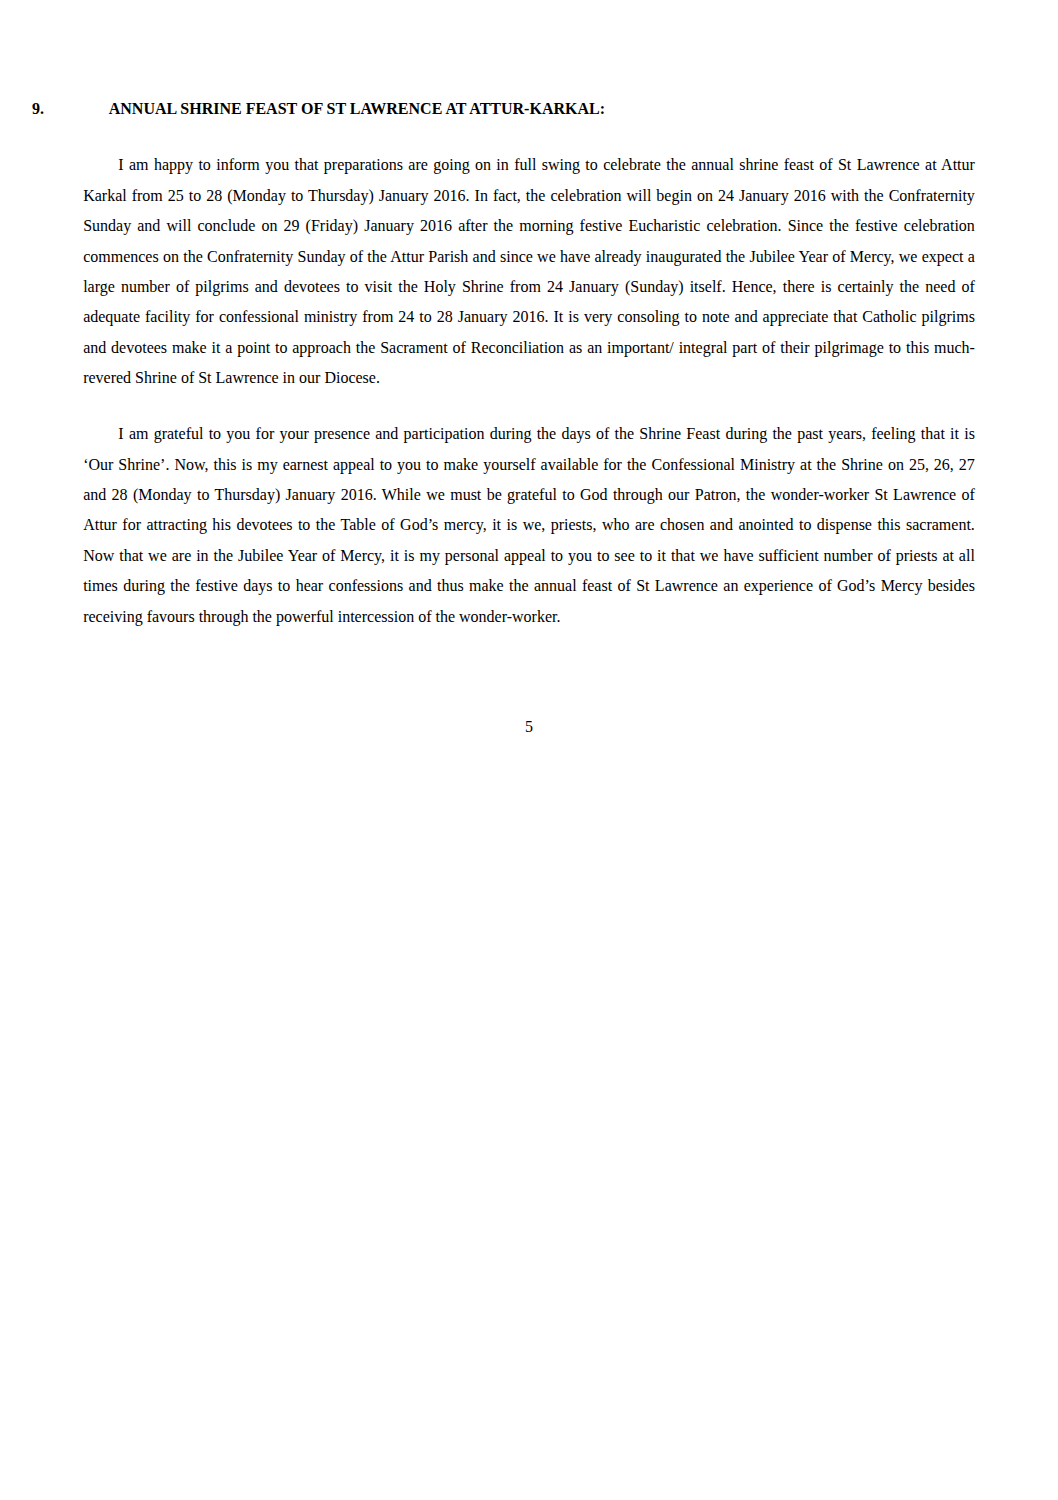9. ANNUAL SHRINE FEAST OF ST LAWRENCE AT ATTUR-KARKAL:
I am happy to inform you that preparations are going on in full swing to celebrate the annual shrine feast of St Lawrence at Attur Karkal from 25 to 28 (Monday to Thursday) January 2016. In fact, the celebration will begin on 24 January 2016 with the Confraternity Sunday and will conclude on 29 (Friday) January 2016 after the morning festive Eucharistic celebration. Since the festive celebration commences on the Confraternity Sunday of the Attur Parish and since we have already inaugurated the Jubilee Year of Mercy, we expect a large number of pilgrims and devotees to visit the Holy Shrine from 24 January (Sunday) itself. Hence, there is certainly the need of adequate facility for confessional ministry from 24 to 28 January 2016. It is very consoling to note and appreciate that Catholic pilgrims and devotees make it a point to approach the Sacrament of Reconciliation as an important/ integral part of their pilgrimage to this much- revered Shrine of St Lawrence in our Diocese.
I am grateful to you for your presence and participation during the days of the Shrine Feast during the past years, feeling that it is ‘Our Shrine’. Now, this is my earnest appeal to you to make yourself available for the Confessional Ministry at the Shrine on 25, 26, 27 and 28 (Monday to Thursday) January 2016. While we must be grateful to God through our Patron, the wonder-worker St Lawrence of Attur for attracting his devotees to the Table of God’s mercy, it is we, priests, who are chosen and anointed to dispense this sacrament. Now that we are in the Jubilee Year of Mercy, it is my personal appeal to you to see to it that we have sufficient number of priests at all times during the festive days to hear confessions and thus make the annual feast of St Lawrence an experience of God’s Mercy besides receiving favours through the powerful intercession of the wonder-worker.
5